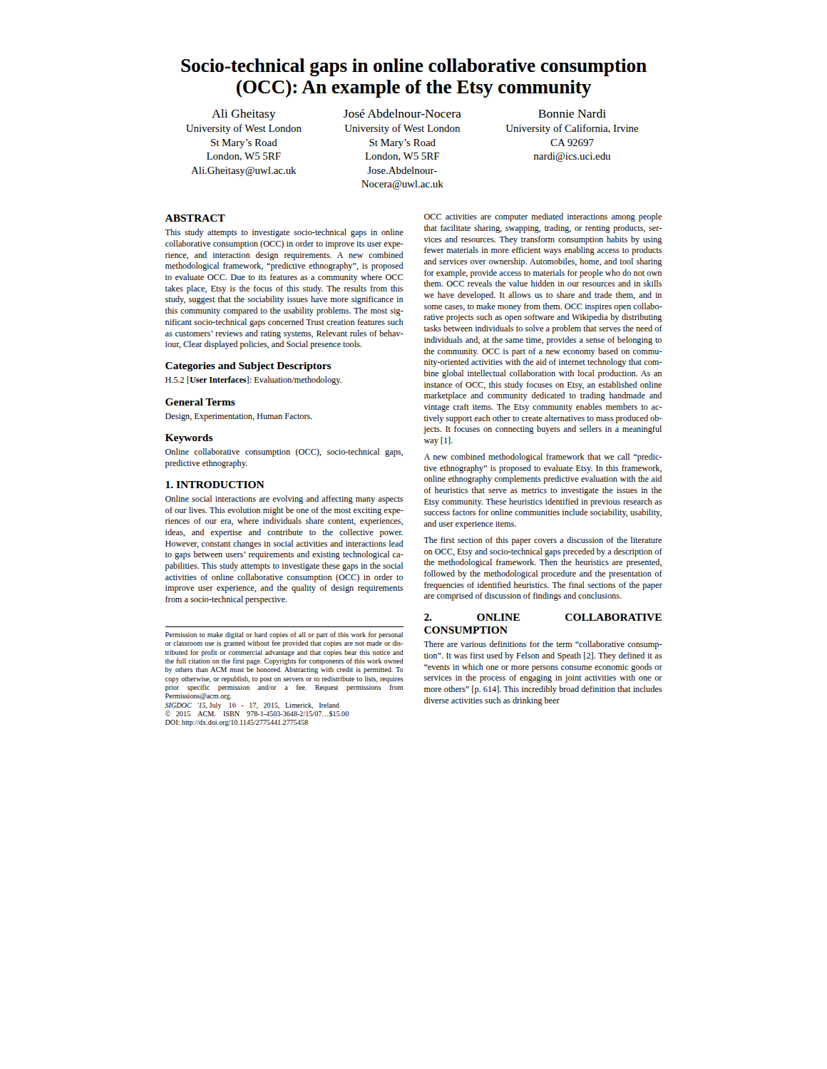Socio-technical gaps in online collaborative consumption (OCC): An example of the Etsy community
| Ali Gheitasy University of West London St Mary’s Road London, W5 5RF Ali.Gheitasy@uwl.ac.uk | José Abdelnour-Nocera University of West London St Mary’s Road London, W5 5RF Jose.Abdelnour- Nocera@uwl.ac.uk | Bonnie Nardi University of California, Irvine CA 92697 nardi@ics.uci.edu |
ABSTRACT
This study attempts to investigate socio-technical gaps in online collaborative consumption (OCC) in order to improve its user experience, and interaction design requirements. A new combined methodological framework, “predictive ethnography”, is proposed to evaluate OCC. Due to its features as a community where OCC takes place, Etsy is the focus of this study. The results from this study, suggest that the sociability issues have more significance in this community compared to the usability problems. The most significant socio-technical gaps concerned Trust creation features such as customers’ reviews and rating systems, Relevant rules of behaviour, Clear displayed policies, and Social presence tools.
Categories and Subject Descriptors
H.5.2 [User Interfaces]: Evaluation/methodology.
General Terms
Design, Experimentation, Human Factors.
Keywords
Online collaborative consumption (OCC), socio-technical gaps, predictive ethnography.
1. INTRODUCTION
Online social interactions are evolving and affecting many aspects of our lives. This evolution might be one of the most exciting experiences of our era, where individuals share content, experiences, ideas, and expertise and contribute to the collective power. However, constant changes in social activities and interactions lead to gaps between users’ requirements and existing technological capabilities. This study attempts to investigate these gaps in the social activities of online collaborative consumption (OCC) in order to improve user experience, and the quality of design requirements from a socio-technical perspective.
Permission to make digital or hard copies of all or part of this work for personal or classroom use is granted without fee provided that copies are not made or distributed for profit or commercial advantage and that copies bear this notice and the full citation on the first page. Copyrights for components of this work owned by others than ACM must be honored. Abstracting with credit is permitted. To copy otherwise, or republish, to post on servers or to redistribute to lists, requires prior specific permission and/or a fee. Request permissions from Permissions@acm.org.
SIGDOC '15, July 16 - 17, 2015, Limerick, Ireland
© 2015 ACM. ISBN 978-1-4503-3648-2/15/07…$15.00
DOI: http://dx.doi.org/10.1145/2775441.2775458
OCC activities are computer mediated interactions among people that facilitate sharing, swapping, trading, or renting products, services and resources. They transform consumption habits by using fewer materials in more efficient ways enabling access to products and services over ownership. Automobiles, home, and tool sharing for example, provide access to materials for people who do not own them. OCC reveals the value hidden in our resources and in skills we have developed. It allows us to share and trade them, and in some cases, to make money from them. OCC inspires open collaborative projects such as open software and Wikipedia by distributing tasks between individuals to solve a problem that serves the need of individuals and, at the same time, provides a sense of belonging to the community. OCC is part of a new economy based on community-oriented activities with the aid of internet technology that combine global intellectual collaboration with local production. As an instance of OCC, this study focuses on Etsy, an established online marketplace and community dedicated to trading handmade and vintage craft items. The Etsy community enables members to actively support each other to create alternatives to mass produced objects. It focuses on connecting buyers and sellers in a meaningful way [1].
A new combined methodological framework that we call “predictive ethnography” is proposed to evaluate Etsy. In this framework, online ethnography complements predictive evaluation with the aid of heuristics that serve as metrics to investigate the issues in the Etsy community. These heuristics identified in previous research as success factors for online communities include sociability, usability, and user experience items.
The first section of this paper covers a discussion of the literature on OCC, Etsy and socio-technical gaps preceded by a description of the methodological framework. Then the heuristics are presented, followed by the methodological procedure and the presentation of frequencies of identified heuristics. The final sections of the paper are comprised of discussion of findings and conclusions.
2. ONLINE COLLABORATIVE CONSUMPTION
There are various definitions for the term “collaborative consumption”. It was first used by Felson and Speath [2]. They defined it as “events in which one or more persons consume economic goods or services in the process of engaging in joint activities with one or more others” [p. 614]. This incredibly broad definition that includes diverse activities such as drinking beer